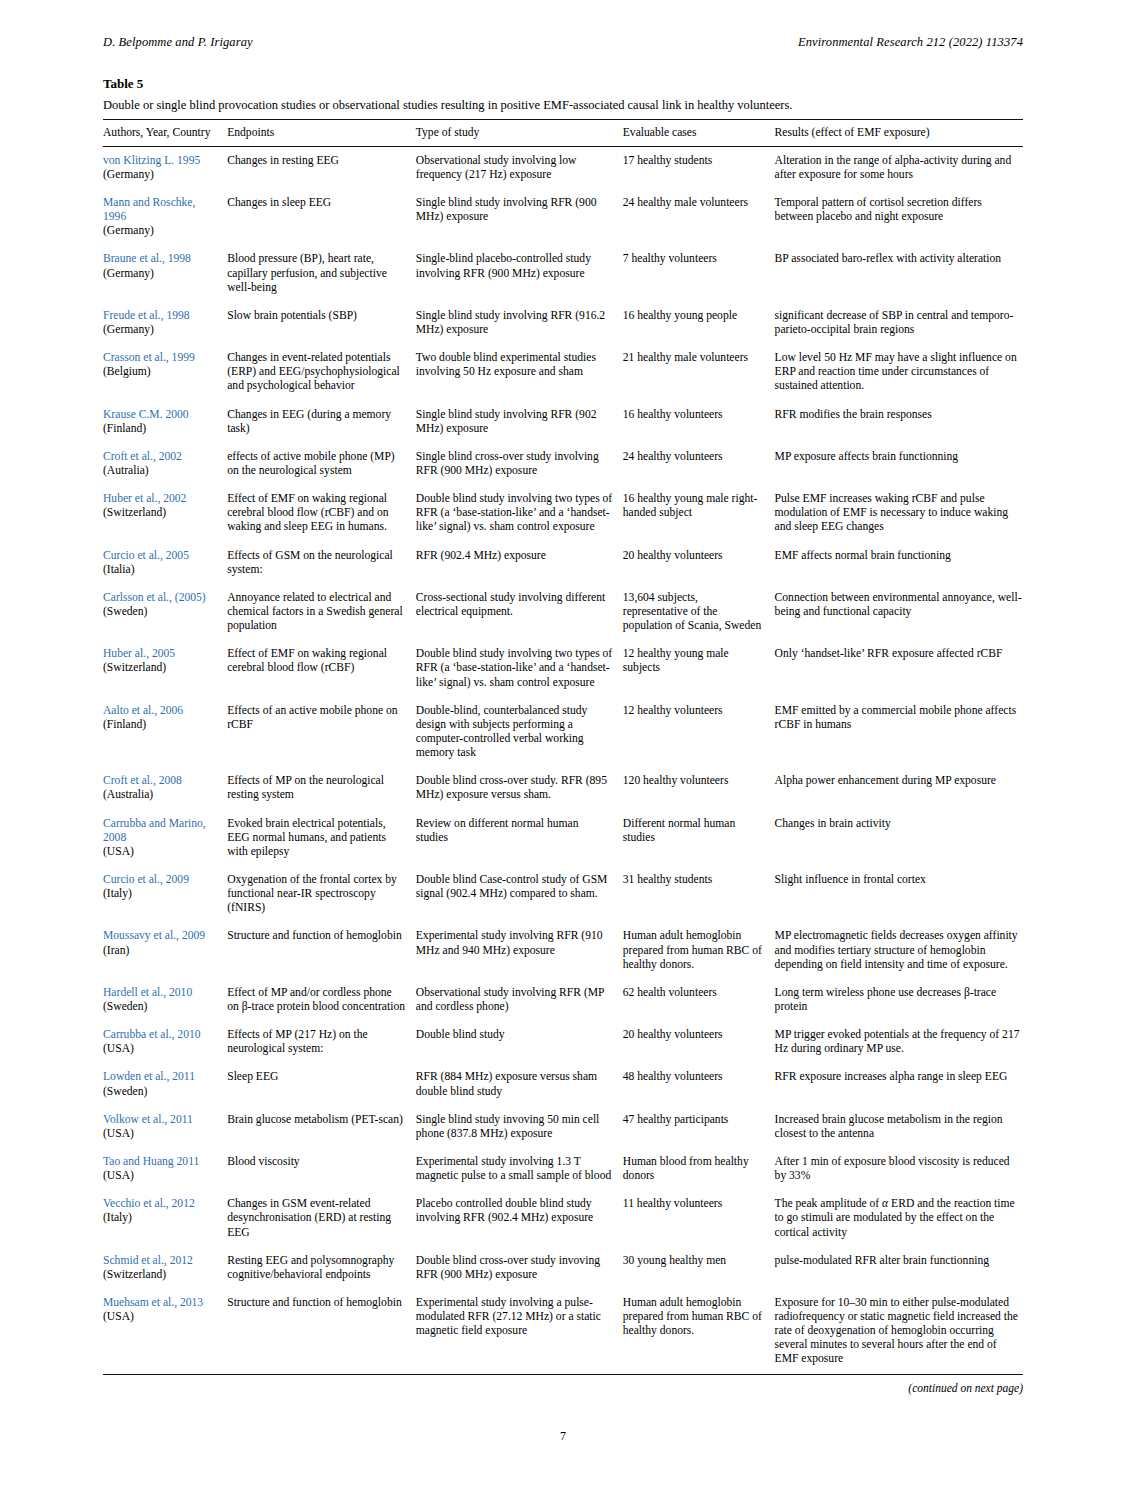D. Belpomme and P. Irigaray
Environmental Research 212 (2022) 113374
Table 5
Double or single blind provocation studies or observational studies resulting in positive EMF-associated causal link in healthy volunteers.
| Authors, Year, Country | Endpoints | Type of study | Evaluable cases | Results (effect of EMF exposure) |
| --- | --- | --- | --- | --- |
| von Klitzing L. 1995 (Germany) | Changes in resting EEG | Observational study involving low frequency (217 Hz) exposure | 17 healthy students | Alteration in the range of alpha-activity during and after exposure for some hours |
| Mann and Roschke, 1996 (Germany) | Changes in sleep EEG | Single blind study involving RFR (900 MHz) exposure | 24 healthy male volunteers | Temporal pattern of cortisol secretion differs between placebo and night exposure |
| Braune et al., 1998 (Germany) | Blood pressure (BP), heart rate, capillary perfusion, and subjective well-being | Single-blind placebo-controlled study involving RFR (900 MHz) exposure | 7 healthy volunteers | BP associated baro-reflex with activity alteration |
| Freude et al., 1998 (Germany) | Slow brain potentials (SBP) | Single blind study involving RFR (916.2 MHz) exposure | 16 healthy young people | significant decrease of SBP in central and temporo-parieto-occipital brain regions |
| Crasson et al., 1999 (Belgium) | Changes in event-related potentials (ERP) and EEG/psychophysiological and psychological behavior | Two double blind experimental studies involving 50 Hz exposure and sham | 21 healthy male volunteers | Low level 50 Hz MF may have a slight influence on ERP and reaction time under circumstances of sustained attention. |
| Krause C.M. 2000 (Finland) | Changes in EEG (during a memory task) | Single blind study involving RFR (902 MHz) exposure | 16 healthy volunteers | RFR modifies the brain responses |
| Croft et al., 2002 (Autralia) | effects of active mobile phone (MP) on the neurological system | Single blind cross-over study involving RFR (900 MHz) exposure | 24 healthy volunteers | MP exposure affects brain functionning |
| Huber et al., 2002 (Switzerland) | Effect of EMF on waking regional cerebral blood flow (rCBF) and on waking and sleep EEG in humans. | Double blind study involving two types of RFR (a ‘base-station-like’ and a ‘handset-like’ signal) vs. sham control exposure | 16 healthy young male right-handed subject | Pulse EMF increases waking rCBF and pulse modulation of EMF is necessary to induce waking and sleep EEG changes |
| Curcio et al., 2005 (Italia) | Effects of GSM on the neurological system: | RFR (902.4 MHz) exposure | 20 healthy volunteers | EMF affects normal brain functioning |
| Carlsson et al., (2005) (Sweden) | Annoyance related to electrical and chemical factors in a Swedish general population | Cross-sectional study involving different electrical equipment. | 13,604 subjects, representative of the population of Scania, Sweden | Connection between environmental annoyance, well-being and functional capacity |
| Huber al., 2005 (Switzerland) | Effect of EMF on waking regional cerebral blood flow (rCBF) | Double blind study involving two types of RFR (a ‘base-station-like’ and a ‘handset-like’ signal) vs. sham control exposure | 12 healthy young male subjects | Only ‘handset-like’ RFR exposure affected rCBF |
| Aalto et al., 2006 (Finland) | Effects of an active mobile phone on rCBF | Double-blind, counterbalanced study design with subjects performing a computer-controlled verbal working memory task | 12 healthy volunteers | EMF emitted by a commercial mobile phone affects rCBF in humans |
| Croft et al., 2008 (Australia) | Effects of MP on the neurological resting system | Double blind cross-over study. RFR (895 MHz) exposure versus sham. | 120 healthy volunteers | Alpha power enhancement during MP exposure |
| Carrubba and Marino, 2008 (USA) | Evoked brain electrical potentials, EEG normal humans, and patients with epilepsy | Review on different normal human studies | Different normal human studies | Changes in brain activity |
| Curcio et al., 2009 (Italy) | Oxygenation of the frontal cortex by functional near-IR spectroscopy (fNIRS) | Double blind Case-control study of GSM signal (902.4 MHz) compared to sham. | 31 healthy students | Slight influence in frontal cortex |
| Moussavy et al., 2009 (Iran) | Structure and function of hemoglobin | Experimental study involving RFR (910 MHz and 940 MHz) exposure | Human adult hemoglobin prepared from human RBC of healthy donors. | MP electromagnetic fields decreases oxygen affinity and modifies tertiary structure of hemoglobin depending on field intensity and time of exposure. |
| Hardell et al., 2010 (Sweden) | Effect of MP and/or cordless phone on β-trace protein blood concentration | Observational study involving RFR (MP and cordless phone) | 62 health volunteers | Long term wireless phone use decreases β-trace protein |
| Carrubba et al., 2010 (USA) | Effects of MP (217 Hz) on the neurological system: | Double blind study | 20 healthy volunteers | MP trigger evoked potentials at the frequency of 217 Hz during ordinary MP use. |
| Lowden et al., 2011 (Sweden) | Sleep EEG | RFR (884 MHz) exposure versus sham double blind study | 48 healthy volunteers | RFR exposure increases alpha range in sleep EEG |
| Volkow et al., 2011 (USA) | Brain glucose metabolism (PET-scan) | Single blind study invoving 50 min cell phone (837.8 MHz) exposure | 47 healthy participants | Increased brain glucose metabolism in the region closest to the antenna |
| Tao and Huang 2011 (USA) | Blood viscosity | Experimental study involving 1.3 T magnetic pulse to a small sample of blood | Human blood from healthy donors | After 1 min of exposure blood viscosity is reduced by 33% |
| Vecchio et al., 2012 (Italy) | Changes in GSM event-related desynchronisation (ERD) at resting EEG | Placebo controlled double blind study involving RFR (902.4 MHz) exposure | 11 healthy volunteers | The peak amplitude of α ERD and the reaction time to go stimuli are modulated by the effect on the cortical activity |
| Schmid et al., 2012 (Switzerland) | Resting EEG and polysomnography cognitive/behavioral endpoints | Double blind cross-over study invoving RFR (900 MHz) exposure | 30 young healthy men | pulse-modulated RFR alter brain functionning |
| Muehsam et al., 2013 (USA) | Structure and function of hemoglobin | Experimental study involving a pulse-modulated RFR (27.12 MHz) or a static magnetic field exposure | Human adult hemoglobin prepared from human RBC of healthy donors. | Exposure for 10–30 min to either pulse-modulated radiofrequency or static magnetic field increased the rate of deoxygenation of hemoglobin occurring several minutes to several hours after the end of EMF exposure |
(continued on next page)
7